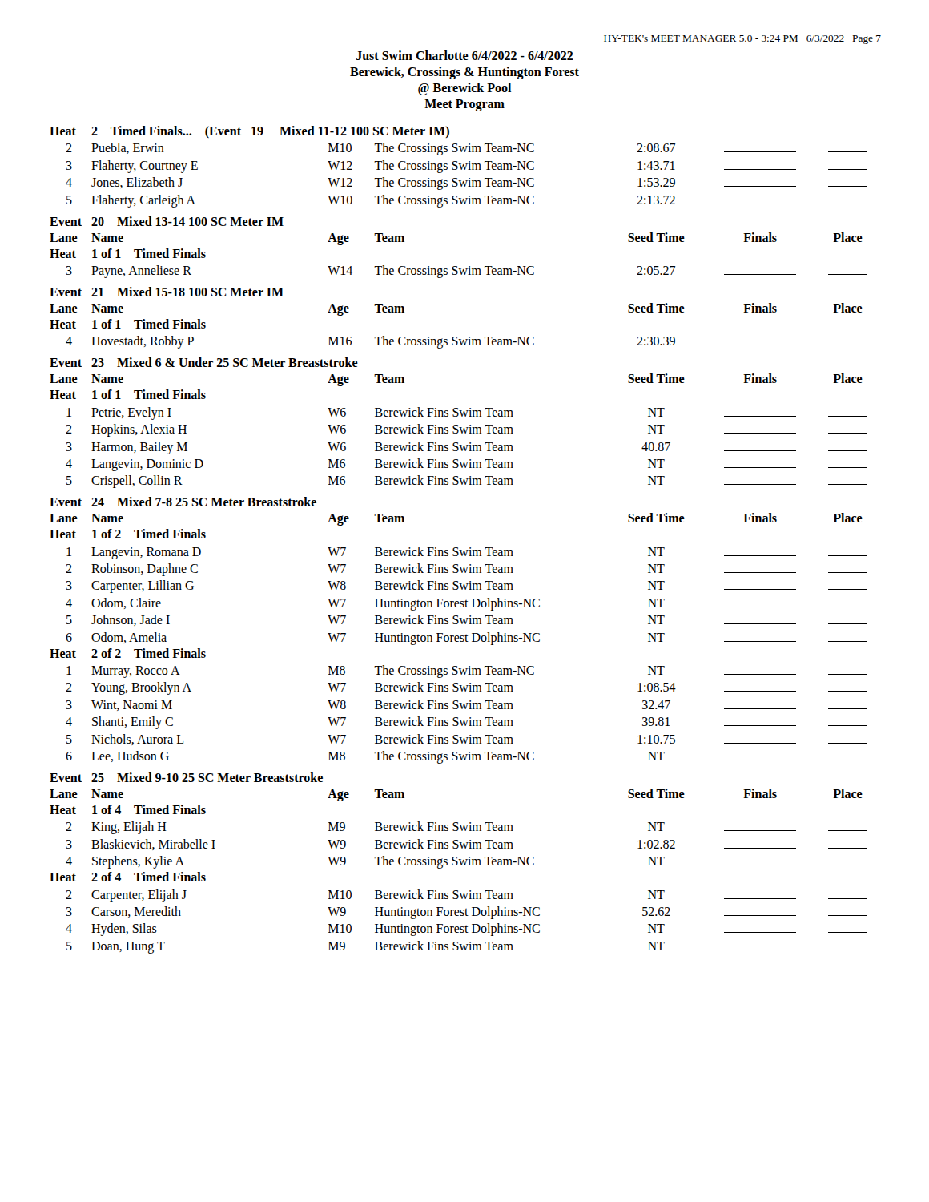HY-TEK's MEET MANAGER 5.0 - 3:24 PM 6/3/2022 Page 7
Just Swim Charlotte 6/4/2022 - 6/4/2022
Berewick, Crossings & Huntington Forest
@ Berewick Pool
Meet Program
| Heat | 2 Timed Finals... (Event 19 Mixed 11-12 100 SC Meter IM) |
| 2 | Puebla, Erwin | M10 | The Crossings Swim Team-NC | 2:08.67 | | |
| 3 | Flaherty, Courtney E | W12 | The Crossings Swim Team-NC | 1:43.71 | | |
| 4 | Jones, Elizabeth J | W12 | The Crossings Swim Team-NC | 1:53.29 | | |
| 5 | Flaherty, Carleigh A | W10 | The Crossings Swim Team-NC | 2:13.72 | | |
| Event | 20 Mixed 13-14 100 SC Meter IM | | | |
| Lane | Name | Age | Team | Seed Time | Finals | Place |
| Heat | 1 of 1 Timed Finals |
| 3 | Payne, Anneliese R | W14 | The Crossings Swim Team-NC | 2:05.27 | | |
| Event | 21 Mixed 15-18 100 SC Meter IM | | | |
| Lane | Name | Age | Team | Seed Time | Finals | Place |
| Heat | 1 of 1 Timed Finals |
| 4 | Hovestadt, Robby P | M16 | The Crossings Swim Team-NC | 2:30.39 | | |
| Event | 23 Mixed 6 & Under 25 SC Meter Breaststroke | | | |
| Lane | Name | Age | Team | Seed Time | Finals | Place |
| Heat | 1 of 1 Timed Finals |
| 1 | Petrie, Evelyn I | W6 | Berewick Fins Swim Team | NT | | |
| 2 | Hopkins, Alexia H | W6 | Berewick Fins Swim Team | NT | | |
| 3 | Harmon, Bailey M | W6 | Berewick Fins Swim Team | 40.87 | | |
| 4 | Langevin, Dominic D | M6 | Berewick Fins Swim Team | NT | | |
| 5 | Crispell, Collin R | M6 | Berewick Fins Swim Team | NT | | |
| Event | 24 Mixed 7-8 25 SC Meter Breaststroke | | | |
| Lane | Name | Age | Team | Seed Time | Finals | Place |
| Heat | 1 of 2 Timed Finals |
| 1 | Langevin, Romana D | W7 | Berewick Fins Swim Team | NT | | |
| 2 | Robinson, Daphne C | W7 | Berewick Fins Swim Team | NT | | |
| 3 | Carpenter, Lillian G | W8 | Berewick Fins Swim Team | NT | | |
| 4 | Odom, Claire | W7 | Huntington Forest Dolphins-NC | NT | | |
| 5 | Johnson, Jade I | W7 | Berewick Fins Swim Team | NT | | |
| 6 | Odom, Amelia | W7 | Huntington Forest Dolphins-NC | NT | | |
| Heat | 2 of 2 Timed Finals |
| 1 | Murray, Rocco A | M8 | The Crossings Swim Team-NC | NT | | |
| 2 | Young, Brooklyn A | W7 | Berewick Fins Swim Team | 1:08.54 | | |
| 3 | Wint, Naomi M | W8 | Berewick Fins Swim Team | 32.47 | | |
| 4 | Shanti, Emily C | W7 | Berewick Fins Swim Team | 39.81 | | |
| 5 | Nichols, Aurora L | W7 | Berewick Fins Swim Team | 1:10.75 | | |
| 6 | Lee, Hudson G | M8 | The Crossings Swim Team-NC | NT | | |
| Event | 25 Mixed 9-10 25 SC Meter Breaststroke | | | |
| Lane | Name | Age | Team | Seed Time | Finals | Place |
| Heat | 1 of 4 Timed Finals |
| 2 | King, Elijah H | M9 | Berewick Fins Swim Team | NT | | |
| 3 | Blaskievich, Mirabelle I | W9 | Berewick Fins Swim Team | 1:02.82 | | |
| 4 | Stephens, Kylie A | W9 | The Crossings Swim Team-NC | NT | | |
| Heat | 2 of 4 Timed Finals |
| 2 | Carpenter, Elijah J | M10 | Berewick Fins Swim Team | NT | | |
| 3 | Carson, Meredith | W9 | Huntington Forest Dolphins-NC | 52.62 | | |
| 4 | Hyden, Silas | M10 | Huntington Forest Dolphins-NC | NT | | |
| 5 | Doan, Hung T | M9 | Berewick Fins Swim Team | NT | | |